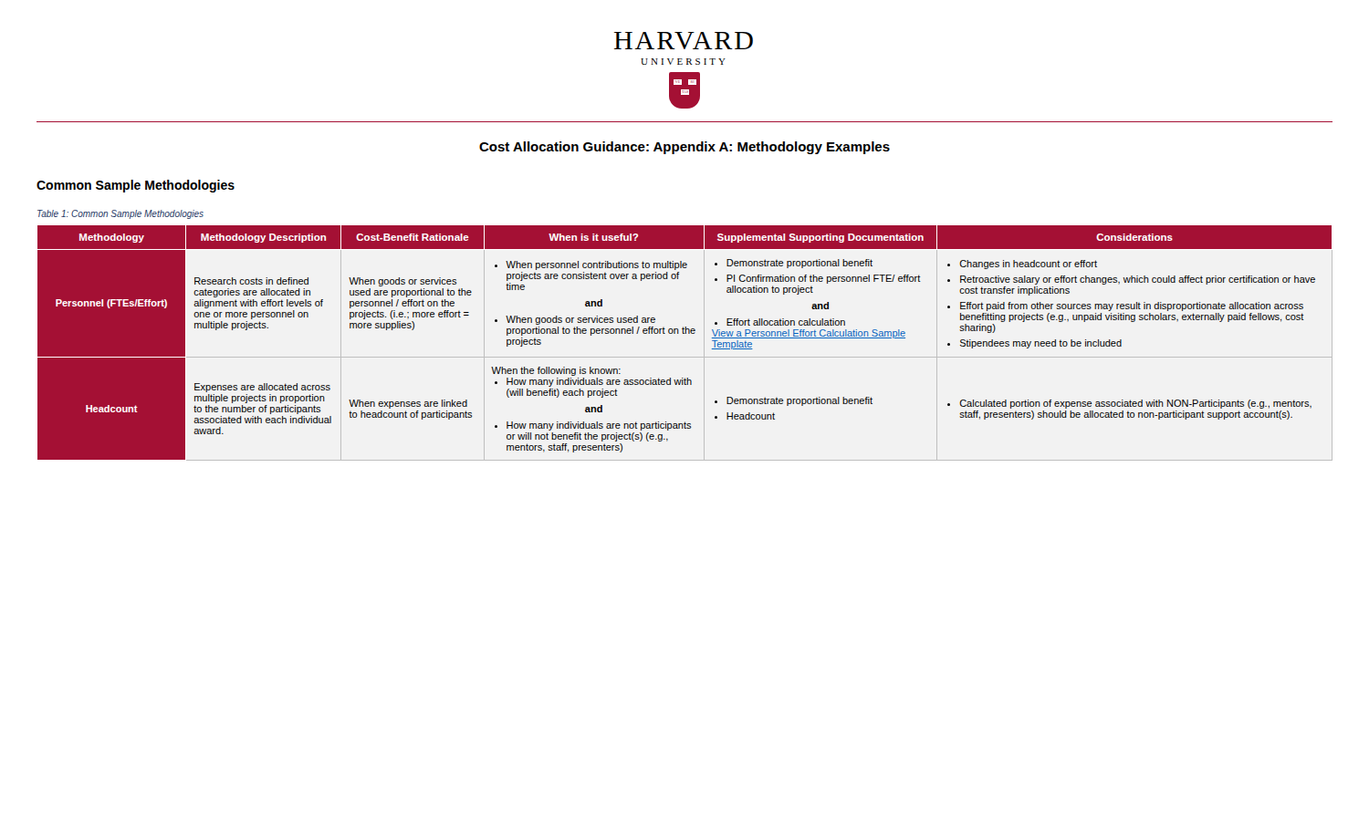HARVARD
UNIVERSITY
VE RI TAS
Cost Allocation Guidance: Appendix A: Methodology Examples
Common Sample Methodologies
Table 1: Common Sample Methodologies
| Methodology | Methodology Description | Cost-Benefit Rationale | When is it useful? | Supplemental Supporting Documentation | Considerations |
| --- | --- | --- | --- | --- | --- |
| Personnel (FTEs/Effort) | Research costs in defined categories are allocated in alignment with effort levels of one or more personnel on multiple projects. | When goods or services used are proportional to the personnel / effort on the projects. (i.e.; more effort = more supplies) | When personnel contributions to multiple projects are consistent over a period of time and When goods or services used are proportional to the personnel / effort on the projects | Demonstrate proportional benefit PI Confirmation of the personnel FTE/ effort allocation to project and Effort allocation calculation View a Personnel Effort Calculation Sample Template | Changes in headcount or effort Retroactive salary or effort changes, which could affect prior certification or have cost transfer implications Effort paid from other sources may result in disproportionate allocation across benefitting projects (e.g., unpaid visiting scholars, externally paid fellows, cost sharing) Stipendees may need to be included |
| Headcount | Expenses are allocated across multiple projects in proportion to the number of participants associated with each individual award. | When expenses are linked to headcount of participants | When the following is known: How many individuals are associated with (will benefit) each project and How many individuals are not participants or will not benefit the project(s) (e.g., mentors, staff, presenters) | Demonstrate proportional benefit Headcount | Calculated portion of expense associated with NON-Participants (e.g., mentors, staff, presenters) should be allocated to non-participant support account(s). |